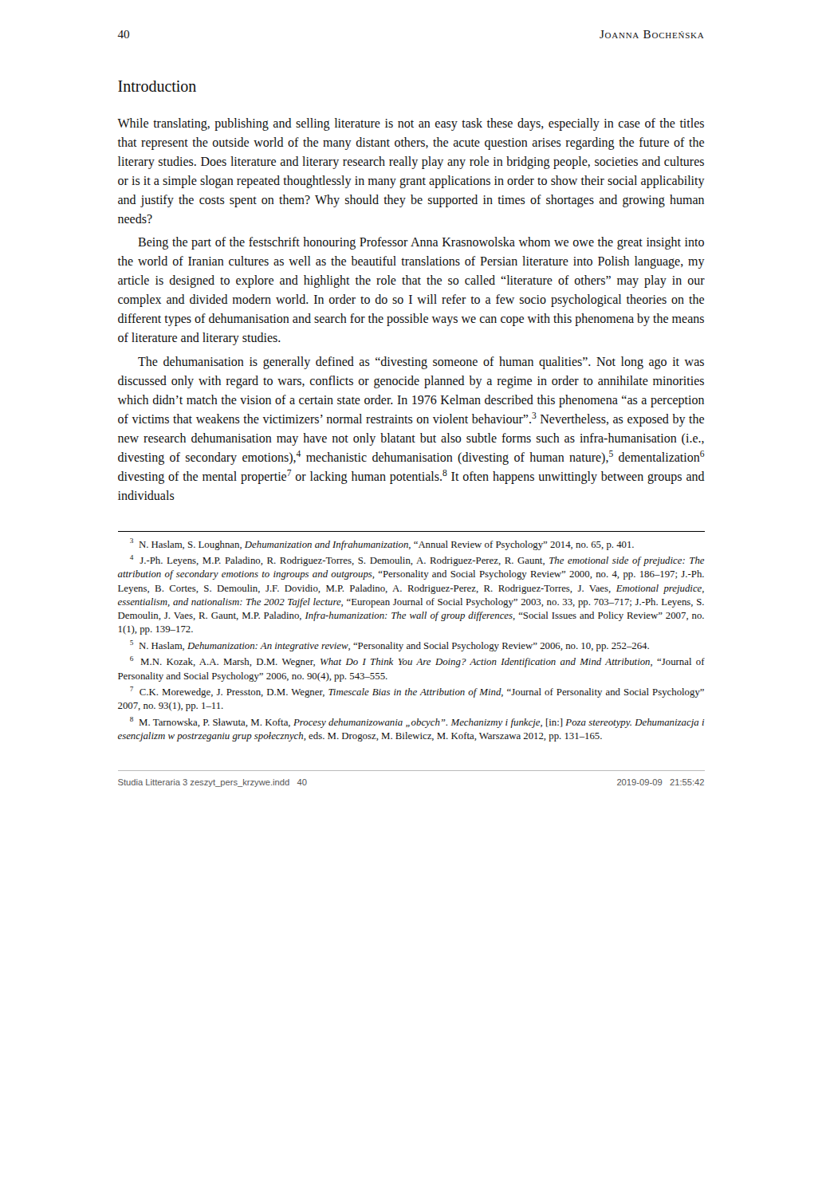40 Joanna Bocheńska
Introduction
While translating, publishing and selling literature is not an easy task these days, especially in case of the titles that represent the outside world of the many distant others, the acute question arises regarding the future of the literary studies. Does literature and literary research really play any role in bridging people, societies and cultures or is it a simple slogan repeated thoughtlessly in many grant applications in order to show their social applicability and justify the costs spent on them? Why should they be supported in times of shortages and growing human needs?
Being the part of the festschrift honouring Professor Anna Krasnowolska whom we owe the great insight into the world of Iranian cultures as well as the beautiful translations of Persian literature into Polish language, my article is designed to explore and highlight the role that the so called “literature of others” may play in our complex and divided modern world. In order to do so I will refer to a few socio psychological theories on the different types of dehumanisation and search for the possible ways we can cope with this phenomena by the means of literature and literary studies.
The dehumanisation is generally defined as “divesting someone of human qualities”. Not long ago it was discussed only with regard to wars, conflicts or genocide planned by a regime in order to annihilate minorities which didn’t match the vision of a certain state order. In 1976 Kelman described this phenomena “as a perception of victims that weakens the victimizers’ normal restraints on violent behaviour”.3 Nevertheless, as exposed by the new research dehumanisation may have not only blatant but also subtle forms such as infra-humanisation (i.e., divesting of secondary emotions),4 mechanistic dehumanisation (divesting of human nature),5 dementalization6 divesting of the mental propertie7 or lacking human potentials.8 It often happens unwittingly between groups and individuals
3 N. Haslam, S. Loughnan, Dehumanization and Infrahumanization, “Annual Review of Psychology” 2014, no. 65, p. 401.
4 J.-Ph. Leyens, M.P. Paladino, R. Rodriguez-Torres, S. Demoulin, A. Rodriguez-Perez, R. Gaunt, The emotional side of prejudice: The attribution of secondary emotions to ingroups and outgroups, “Personality and Social Psychology Review” 2000, no. 4, pp. 186–197; J.-Ph. Leyens, B. Cortes, S. Demoulin, J.F. Dovidio, M.P. Paladino, A. Rodriguez-Perez, R. Rodriguez-Torres, J. Vaes, Emotional prejudice, essentialism, and nationalism: The 2002 Tajfel lecture, “European Journal of Social Psychology” 2003, no. 33, pp. 703–717; J.-Ph. Leyens, S. Demoulin, J. Vaes, R. Gaunt, M.P. Paladino, Infra-humanization: The wall of group differences, “Social Issues and Policy Review” 2007, no. 1(1), pp. 139–172.
5 N. Haslam, Dehumanization: An integrative review, “Personality and Social Psychology Review” 2006, no. 10, pp. 252–264.
6 M.N. Kozak, A.A. Marsh, D.M. Wegner, What Do I Think You Are Doing? Action Identification and Mind Attribution, “Journal of Personality and Social Psychology” 2006, no. 90(4), pp. 543–555.
7 C.K. Morewedge, J. Presston, D.M. Wegner, Timescale Bias in the Attribution of Mind, “Journal of Personality and Social Psychology” 2007, no. 93(1), pp. 1–11.
8 M. Tarnowska, P. Sławuta, M. Kofta, Procesy dehumanizowania „obcych”. Mechanizmy i funkcje, [in:] Poza stereotypy. Dehumanizacja i esencjalizm w postrzeganiu grup społecznych, eds. M. Drogosz, M. Bilewicz, M. Kofta, Warszawa 2012, pp. 131–165.
Studia Litteraria 3 zeszyt_pers_krzywe.indd 40 2019-09-09 21:55:42